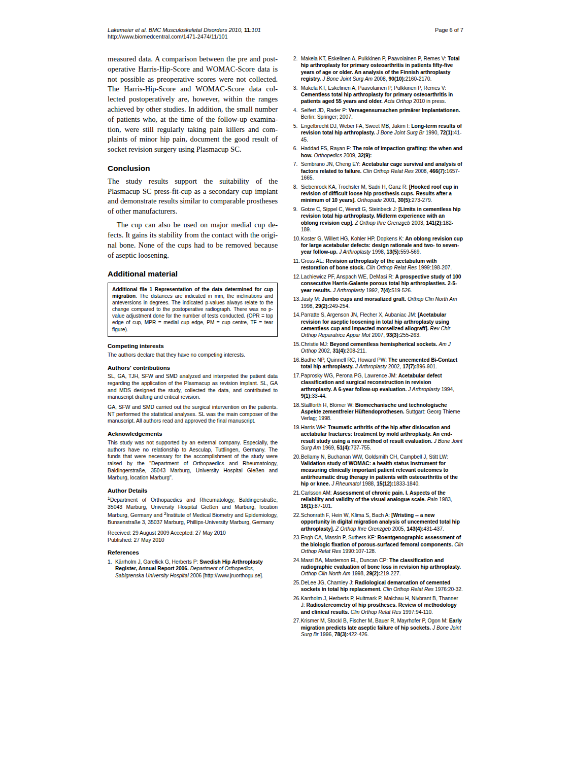Lakemeier et al. BMC Musculoskeletal Disorders 2010, 11:101
http://www.biomedcentral.com/1471-2474/11/101
Page 6 of 7
measured data. A comparison between the pre and post-operative Harris-Hip-Score and WOMAC-Score data is not possible as preoperative scores were not collected. The Harris-Hip-Score and WOMAC-Score data collected postoperatively are, however, within the ranges achieved by other studies. In addition, the small number of patients who, at the time of the follow-up examination, were still regularly taking pain killers and complaints of minor hip pain, document the good result of socket revision surgery using Plasmacup SC.
Conclusion
The study results support the suitability of the Plasmacup SC press-fit-cup as a secondary cup implant and demonstrate results similar to comparable prostheses of other manufacturers.
The cup can also be used on major medial cup defects. It gains its stability from the contact with the original bone. None of the cups had to be removed because of aseptic loosening.
Additional material
Additional file 1 Representation of the data determined for cup migration. The distances are indicated in mm, the inclinations and anteversions in degrees. The indicated p-values always relate to the change compared to the postoperative radiograph. There was no p-value adjustment done for the number of tests conducted. (OPR = top edge of cup, MPR = medial cup edge, PM = cup centre, TF = tear figure).
Competing interests
The authors declare that they have no competing interests.
Authors' contributions
SL, GA, TJH, SFW and SMD analyzed and interpreted the patient data regarding the application of the Plasmacup as revision implant. SL, GA and MDS designed the study, collected the data, and contributed to manuscript drafting and critical revision.
GA, SFW and SMD carried out the surgical intervention on the patients. NT performed the statistical analyses. SL was the main composer of the manuscript. All authors read and approved the final manuscript.
Acknowledgements
This study was not supported by an external company. Especially, the authors have no relationship to Aesculap, Tuttlingen, Germany. The funds that were necessary for the accomplishment of the study were raised by the "Department of Orthopaedics and Rheumatology, Baldingerstraße, 35043 Marburg, University Hospital Gießen and Marburg, location Marburg".
Author Details
1Department of Orthopaedics and Rheumatology, Baldingerstraße, 35043 Marburg, University Hospital Gießen and Marburg, location Marburg, Germany and 2Institute of Medical Biometry and Epidemiology, Bunsenstraße 3, 35037 Marburg, Phillips-University Marburg, Germany
Received: 29 August 2009 Accepted: 27 May 2010
Published: 27 May 2010
References
Kärrholm J, Garellick G, Herberts P: Swedish Hip Arthroplasty Register, Annual Report 2006. Department of Orthopedics, Sablgrenska University Hospital 2006 [http://www.jruorthogu.se].
Makela KT, Eskelinen A, Pulkkinen P, Paavolainen P, Remes V: Total hip arthroplasty for primary osteoarthritis in patients fifty-five years of age or older. An analysis of the Finnish arthroplasty registry. J Bone Joint Surg Am 2008, 90(10): 2160-2170.
Makela KT, Eskelinen A, Paavolainen P, Pulkkinen P, Remes V: Cementless total hip arthroplasty for primary osteoarthritis in patients aged 55 years and older. Acta Orthop 2010 in press.
Seifert JD, Rader P: Versagensursachen primärer Implantationen. Berlin: Springer; 2007.
Engelbrecht DJ, Weber FA, Sweet MB, Jakim I: Long-term results of revision total hip arthroplasty. J Bone Joint Surg Br 1990, 72(1): 41-45.
Haddad FS, Rayan F: The role of impaction grafting: the when and how. Orthopedics 2009, 32(9):
Sembrano JN, Cheng EY: Acetabular cage survival and analysis of factors related to failure. Clin Orthop Relat Res 2008, 466(7): 1657-1665.
Siebenrock KA, Trochsler M, Sadri H, Ganz R: [Hooked roof cup in revision of difficult loose hip prosthesis cups. Results after a minimum of 10 years]. Orthopade 2001, 30(5): 273-279.
Gotze C, Sippel C, Wendt G, Steinbeck J: [Limits in cementless hip revision total hip arthroplasty. Midterm experience with an oblong revision cup]. Z Orthop Ihre Grenzgeb 2003, 141(2): 182-189.
Koster G, Willert HG, Kohler HP, Dopkens K: An oblong revision cup for large acetabular defects: design rationale and two- to seven-year follow-up. J Arthroplasty 1998, 13(5): 559-569.
Gross AE: Revision arthroplasty of the acetabulum with restoration of bone stock. Clin Orthop Relat Res 1999:198-207.
Lachiewicz PF, Anspach WE, DeMasi R: A prospective study of 100 consecutive Harris-Galante porous total hip arthroplasties. 2-5-year results. J Arthroplasty 1992, 7(4): 519-526.
Jasty M: Jumbo cups and morsalized graft. Orthop Clin North Am 1998, 29(2): 249-254.
Parratte S, Argenson JN, Flecher X, Aubaniac JM: [Acetabular revision for aseptic loosening in total hip arthroplasty using cementless cup and impacted morselized allograft]. Rev Chir Orthop Reparatrice Appar Mot 2007, 93(3): 255-263.
Christie MJ: Beyond cementless hemispherical sockets. Am J Orthop 2002, 31(4): 208-211.
Badhe NP, Quinnell RC, Howard PW: The uncemented Bi-Contact total hip arthroplasty. J Arthroplasty 2002, 17(7): 896-901.
Paprosky WG, Perona PG, Lawrence JM: Acetabular defect classification and surgical reconstruction in revision arthroplasty. A 6-year follow-up evaluation. J Arthroplasty 1994, 9(1): 33-44.
Stallforth H, Blömer W: Biomechanische und technologische Aspekte zementfreier Hüftendoprothesen. Suttgart: Georg Thieme Verlag; 1998.
Harris WH: Traumatic arthritis of the hip after dislocation and acetabular fractures: treatment by mold arthroplasty. An end-result study using a new method of result evaluation. J Bone Joint Surg Am 1969, 51(4): 737-755.
Bellamy N, Buchanan WW, Goldsmith CH, Campbell J, Stitt LW: Validation study of WOMAC: a health status instrument for measuring clinically important patient relevant outcomes to antirheumatic drug therapy in patients with osteoarthritis of the hip or knee. J Rheumatol 1988, 15(12): 1833-1840.
Carlsson AM: Assessment of chronic pain. I. Aspects of the reliability and validity of the visual analogue scale. Pain 1983, 16(1): 87-101.
Schonrath F, Hein W, Klima S, Bach A: [Wristing -- a new opportunity in digital migration analysis of uncemented total hip arthroplasty]. Z Orthop Ihre Grenzgeb 2005, 143(4): 431-437.
Engh CA, Massin P, Suthers KE: Roentgenographic assessment of the biologic fixation of porous-surfaced femoral components. Clin Orthop Relat Res 1990:107-128.
Masri BA, Masterson EL, Duncan CP: The classification and radiographic evaluation of bone loss in revision hip arthroplasty. Orthop Clin North Am 1998, 29(2): 219-227.
DeLee JG, Charnley J: Radiological demarcation of cemented sockets in total hip replacement. Clin Orthop Relat Res 1976:20-32.
Karrholm J, Herberts P, Hultmark P, Malchau H, Nivbrant B, Thanner J: Radiostereometry of hip prostheses. Review of methodology and clinical results. Clin Orthop Relat Res 1997:94-110.
Krismer M, Stockl B, Fischer M, Bauer R, Mayrhofer P, Ogon M: Early migration predicts late aseptic failure of hip sockets. J Bone Joint Surg Br 1996, 78(3): 422-426.